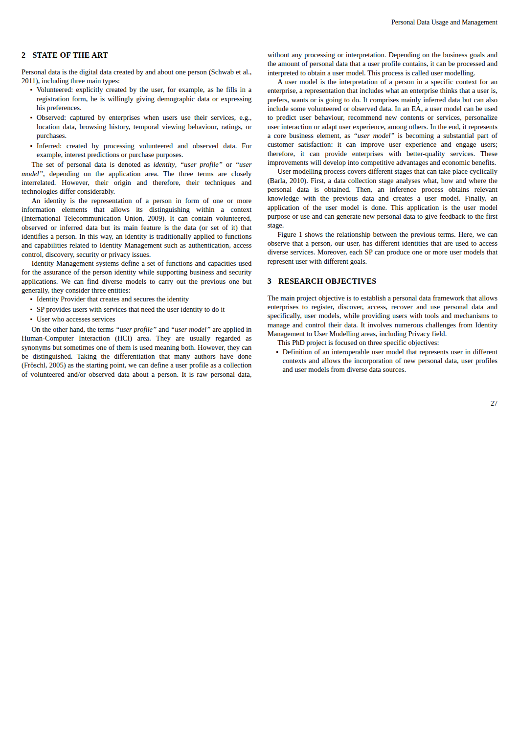Personal Data Usage and Management
2 STATE OF THE ART
Personal data is the digital data created by and about one person (Schwab et al., 2011), including three main types:
Volunteered: explicitly created by the user, for example, as he fills in a registration form, he is willingly giving demographic data or expressing his preferences.
Observed: captured by enterprises when users use their services, e.g., location data, browsing history, temporal viewing behaviour, ratings, or purchases.
Inferred: created by processing volunteered and observed data. For example, interest predictions or purchase purposes.
The set of personal data is denoted as identity, “user profile” or “user model”, depending on the application area. The three terms are closely interrelated. However, their origin and therefore, their techniques and technologies differ considerably.
An identity is the representation of a person in form of one or more information elements that allows its distinguishing within a context (International Telecommunication Union, 2009). It can contain volunteered, observed or inferred data but its main feature is the data (or set of it) that identifies a person. In this way, an identity is traditionally applied to functions and capabilities related to Identity Management such as authentication, access control, discovery, security or privacy issues.
Identity Management systems define a set of functions and capacities used for the assurance of the person identity while supporting business and security applications. We can find diverse models to carry out the previous one but generally, they consider three entities:
Identity Provider that creates and secures the identity
SP provides users with services that need the user identity to do it
User who accesses services
On the other hand, the terms “user profile” and “user model” are applied in Human-Computer Interaction (HCI) area. They are usually regarded as synonyms but sometimes one of them is used meaning both. However, they can be distinguished. Taking the differentiation that many authors have done (Fröschl, 2005) as the starting point, we can define a user profile as a collection of volunteered and/or observed data about a person. It is raw personal data, without any processing or interpretation. Depending on the business goals and the amount of personal data that a user profile contains, it can be processed and interpreted to obtain a user model. This process is called user modelling.
A user model is the interpretation of a person in a specific context for an enterprise, a representation that includes what an enterprise thinks that a user is, prefers, wants or is going to do. It comprises mainly inferred data but can also include some volunteered or observed data. In an EA, a user model can be used to predict user behaviour, recommend new contents or services, personalize user interaction or adapt user experience, among others. In the end, it represents a core business element, as “user model” is becoming a substantial part of customer satisfaction: it can improve user experience and engage users; therefore, it can provide enterprises with better-quality services. These improvements will develop into competitive advantages and economic benefits.
User modelling process covers different stages that can take place cyclically (Barla, 2010). First, a data collection stage analyses what, how and where the personal data is obtained. Then, an inference process obtains relevant knowledge with the previous data and creates a user model. Finally, an application of the user model is done. This application is the user model purpose or use and can generate new personal data to give feedback to the first stage.
Figure 1 shows the relationship between the previous terms. Here, we can observe that a person, our user, has different identities that are used to access diverse services. Moreover, each SP can produce one or more user models that represent user with different goals.
3 RESEARCH OBJECTIVES
The main project objective is to establish a personal data framework that allows enterprises to register, discover, access, recover and use personal data and specifically, user models, while providing users with tools and mechanisms to manage and control their data. It involves numerous challenges from Identity Management to User Modelling areas, including Privacy field.
This PhD project is focused on three specific objectives:
Definition of an interoperable user model that represents user in different contexts and allows the incorporation of new personal data, user profiles and user models from diverse data sources.
27